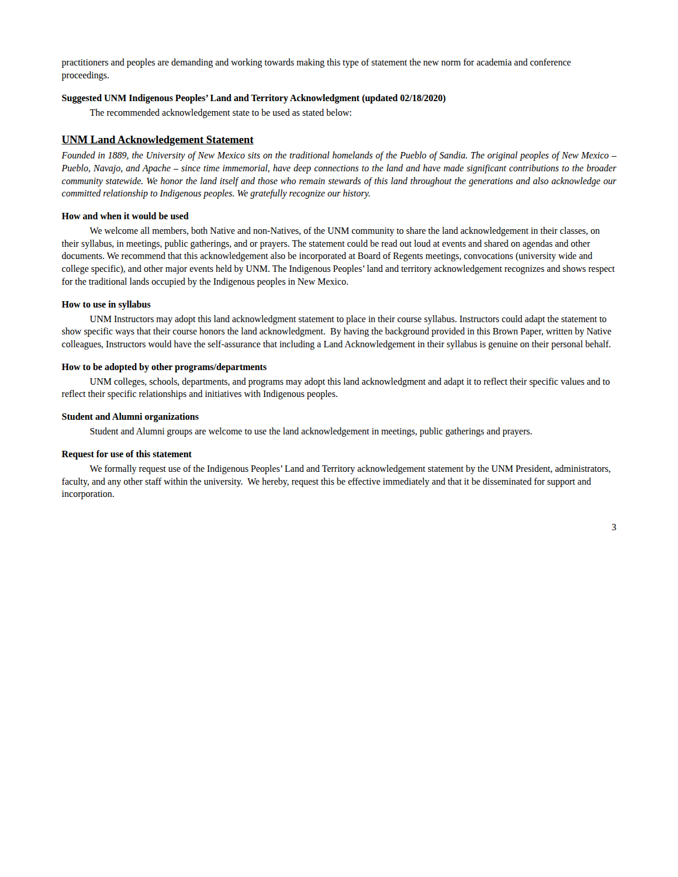practitioners and peoples are demanding and working towards making this type of statement the new norm for academia and conference proceedings.
Suggested UNM Indigenous Peoples’ Land and Territory Acknowledgment (updated 02/18/2020)
The recommended acknowledgement state to be used as stated below:
UNM Land Acknowledgement Statement
Founded in 1889, the University of New Mexico sits on the traditional homelands of the Pueblo of Sandia. The original peoples of New Mexico – Pueblo, Navajo, and Apache – since time immemorial, have deep connections to the land and have made significant contributions to the broader community statewide. We honor the land itself and those who remain stewards of this land throughout the generations and also acknowledge our committed relationship to Indigenous peoples. We gratefully recognize our history.
How and when it would be used
We welcome all members, both Native and non-Natives, of the UNM community to share the land acknowledgement in their classes, on their syllabus, in meetings, public gatherings, and or prayers. The statement could be read out loud at events and shared on agendas and other documents. We recommend that this acknowledgement also be incorporated at Board of Regents meetings, convocations (university wide and college specific), and other major events held by UNM. The Indigenous Peoples’ land and territory acknowledgement recognizes and shows respect for the traditional lands occupied by the Indigenous peoples in New Mexico.
How to use in syllabus
UNM Instructors may adopt this land acknowledgment statement to place in their course syllabus. Instructors could adapt the statement to show specific ways that their course honors the land acknowledgment. By having the background provided in this Brown Paper, written by Native colleagues, Instructors would have the self-assurance that including a Land Acknowledgement in their syllabus is genuine on their personal behalf.
How to be adopted by other programs/departments
UNM colleges, schools, departments, and programs may adopt this land acknowledgment and adapt it to reflect their specific values and to reflect their specific relationships and initiatives with Indigenous peoples.
Student and Alumni organizations
Student and Alumni groups are welcome to use the land acknowledgement in meetings, public gatherings and prayers.
Request for use of this statement
We formally request use of the Indigenous Peoples’ Land and Territory acknowledgement statement by the UNM President, administrators, faculty, and any other staff within the university. We hereby, request this be effective immediately and that it be disseminated for support and incorporation.
3